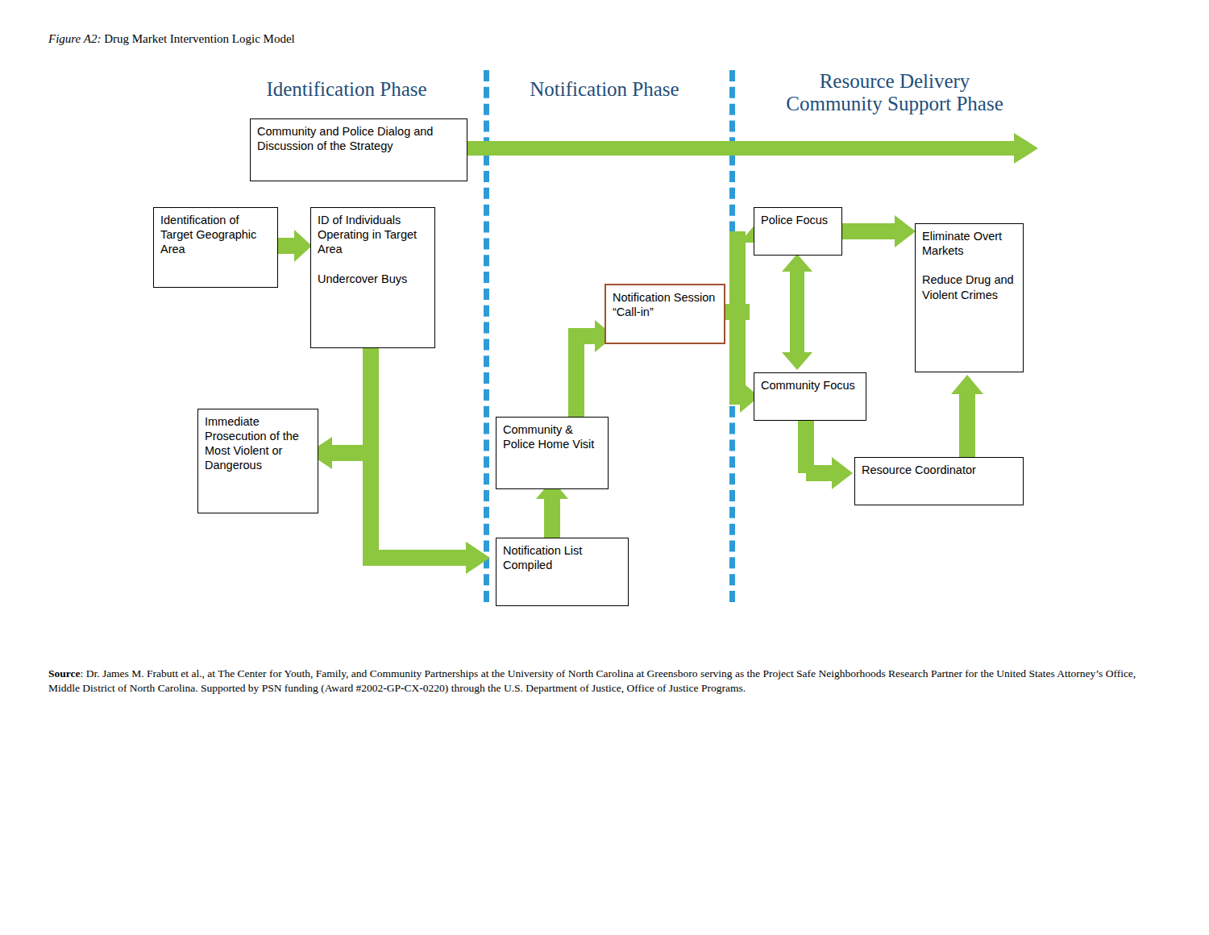Figure A2: Drug Market Intervention Logic Model
Identification Phase
Notification Phase
Resource Delivery
Community Support Phase
Community and Police Dialog and Discussion of the Strategy
Identification of Target Geographic Area
ID of Individuals Operating in Target Area
Undercover Buys
Immediate Prosecution of the Most Violent or Dangerous
Notification List Compiled
Community & Police Home Visit
Notification Session “Call-in”
Police Focus
Community Focus
Resource Coordinator
Eliminate Overt Markets
Reduce Drug and Violent Crimes
Source: Dr. James M. Frabutt et al., at The Center for Youth, Family, and Community Partnerships at the University of North Carolina at Greensboro serving as the Project Safe Neighborhoods Research Partner for the United States Attorney’s Office, Middle District of North Carolina. Supported by PSN funding (Award #2002-GP-CX-0220) through the U.S. Department of Justice, Office of Justice Programs.